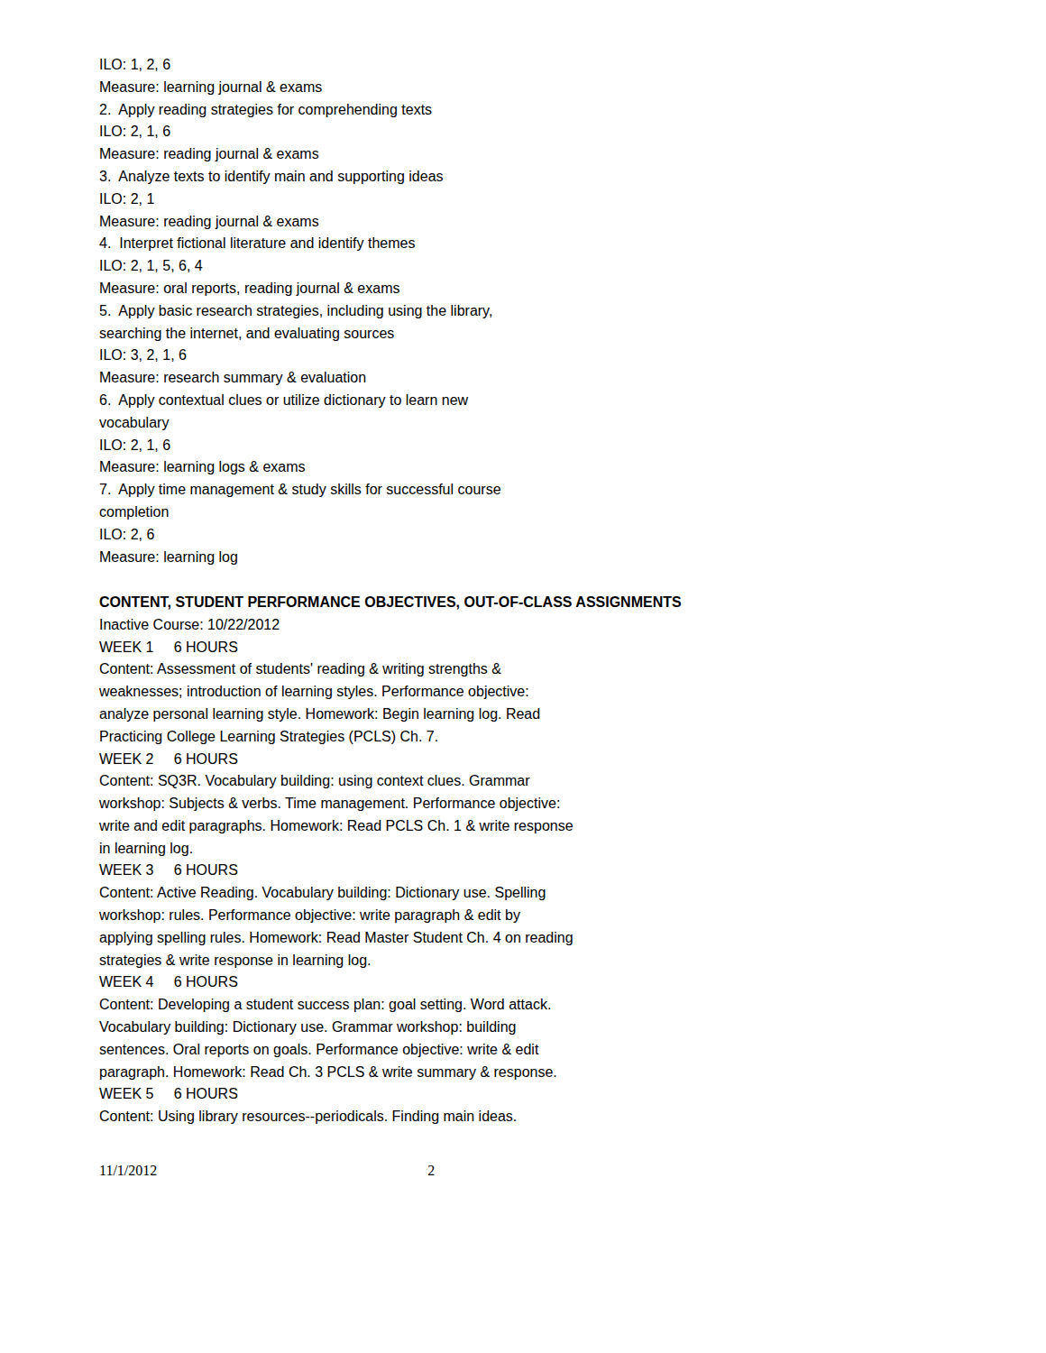ILO: 1, 2, 6
Measure: learning journal & exams
2. Apply reading strategies for comprehending texts
ILO: 2, 1, 6
Measure: reading journal & exams
3. Analyze texts to identify main and supporting ideas
ILO: 2, 1
Measure: reading journal & exams
4. Interpret fictional literature and identify themes
ILO: 2, 1, 5, 6, 4
Measure: oral reports, reading journal & exams
5. Apply basic research strategies, including using the library,
searching the internet, and evaluating sources
ILO: 3, 2, 1, 6
Measure: research summary & evaluation
6. Apply contextual clues or utilize dictionary to learn new
vocabulary
ILO: 2, 1, 6
Measure: learning logs & exams
7. Apply time management & study skills for successful course
completion
ILO: 2, 6
Measure: learning log
CONTENT, STUDENT PERFORMANCE OBJECTIVES, OUT-OF-CLASS ASSIGNMENTS
Inactive Course: 10/22/2012
WEEK 1 6 HOURS
Content: Assessment of students' reading & writing strengths &
weaknesses; introduction of learning styles. Performance objective:
analyze personal learning style. Homework: Begin learning log. Read
Practicing College Learning Strategies (PCLS) Ch. 7.
WEEK 2 6 HOURS
Content: SQ3R. Vocabulary building: using context clues. Grammar
workshop: Subjects & verbs. Time management. Performance objective:
write and edit paragraphs. Homework: Read PCLS Ch. 1 & write response
in learning log.
WEEK 3 6 HOURS
Content: Active Reading. Vocabulary building: Dictionary use. Spelling
workshop: rules. Performance objective: write paragraph & edit by
applying spelling rules. Homework: Read Master Student Ch. 4 on reading
strategies & write response in learning log.
WEEK 4 6 HOURS
Content: Developing a student success plan: goal setting. Word attack.
Vocabulary building: Dictionary use. Grammar workshop: building
sentences. Oral reports on goals. Performance objective: write & edit
paragraph. Homework: Read Ch. 3 PCLS & write summary & response.
WEEK 5 6 HOURS
Content: Using library resources--periodicals. Finding main ideas.
11/1/2012 2